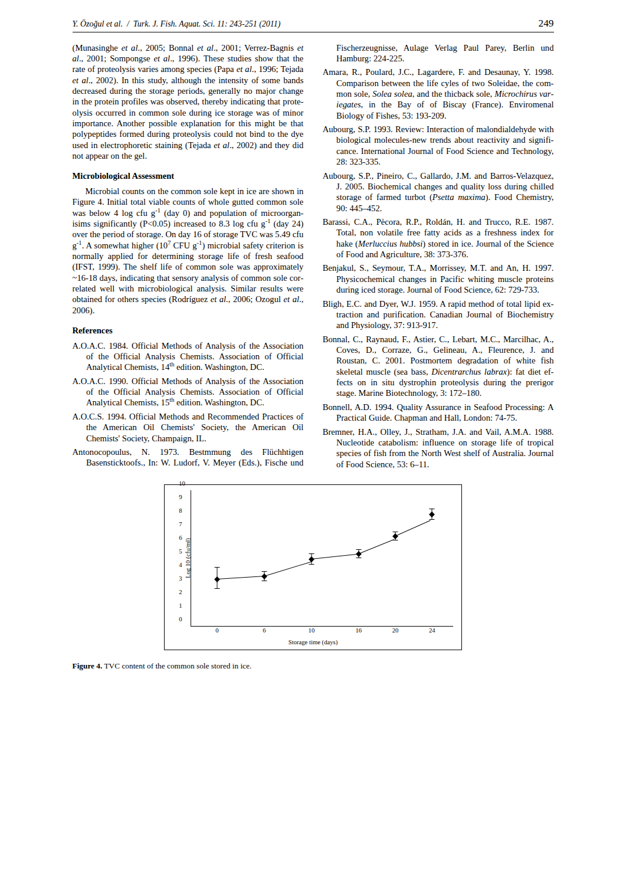Y. Özoğul et al. / Turk. J. Fish. Aquat. Sci. 11: 243-251 (2011) 249
(Munasinghe et al., 2005; Bonnal et al., 2001; Verrez-Bagnis et al., 2001; Sompongse et al., 1996). These studies show that the rate of proteolysis varies among species (Papa et al., 1996; Tejada et al., 2002). In this study, although the intensity of some bands decreased during the storage periods, generally no major change in the protein profiles was observed, thereby indicating that proteolysis occurred in common sole during ice storage was of minor importance. Another possible explanation for this might be that polypeptides formed during proteolysis could not bind to the dye used in electrophoretic staining (Tejada et al., 2002) and they did not appear on the gel.
Microbiological Assessment
Microbial counts on the common sole kept in ice are shown in Figure 4. Initial total viable counts of whole gutted common sole was below 4 log cfu g-1 (day 0) and population of microorganisims significantly (P<0.05) increased to 8.3 log cfu g-1 (day 24) over the period of storage. On day 16 of storage TVC was 5.49 cfu g-1. A somewhat higher (107 CFU g-1) microbial safety criterion is normally applied for determining storage life of fresh seafood (IFST, 1999). The shelf life of common sole was approximately ~16-18 days, indicating that sensory analysis of common sole correlated well with microbiological analysis. Similar results were obtained for others species (Rodríguez et al., 2006; Ozogul et al., 2006).
References
A.O.A.C. 1984. Official Methods of Analysis of the Association of the Official Analysis Chemists. Association of Official Analytical Chemists, 14th edition. Washington, DC.
A.O.A.C. 1990. Official Methods of Analysis of the Association of the Official Analysis Chemists. Association of Official Analytical Chemists, 15th edition. Washington, DC.
A.O.C.S. 1994. Official Methods and Recommended Practices of the American Oil Chemists' Society, the American Oil Chemists' Society, Champaign, IL.
Antonocopoulus, N. 1973. Bestmmung des Flüchhtigen Basensticktoofs., In: W. Ludorf, V. Meyer (Eds.), Fische und Fischerzeugnisse, Aulage Verlag Paul Parey, Berlin und Hamburg: 224-225.
Amara, R., Poulard, J.C., Lagardere, F. and Desaunay, Y. 1998. Comparison between the life cyles of two Soleidae, the common sole, Solea solea, and the thicback sole, Microchirus variegates, in the Bay of of Biscay (France). Enviromenal Biology of Fishes, 53: 193-209.
Aubourg, S.P. 1993. Review: Interaction of malondialdehyde with biological molecules-new trends about reactivity and significance. International Journal of Food Science and Technology, 28: 323-335.
Aubourg, S.P., Pineiro, C., Gallardo, J.M. and Barros-Velazquez, J. 2005. Biochemical changes and quality loss during chilled storage of farmed turbot (Psetta maxima). Food Chemistry, 90: 445–452.
Barassi, C.A., Pècora, R.P., Roldán, H. and Trucco, R.E. 1987. Total, non volatile free fatty acids as a freshness index for hake (Merluccius hubbsi) stored in ice. Journal of the Science of Food and Agriculture, 38: 373-376.
Benjakul, S., Seymour, T.A., Morrissey, M.T. and An, H. 1997. Physicochemical changes in Pacific whiting muscle proteins during iced storage. Journal of Food Science, 62: 729-733.
Bligh, E.C. and Dyer, W.J. 1959. A rapid method of total lipid extraction and purification. Canadian Journal of Biochemistry and Physiology, 37: 913-917.
Bonnal, C., Raynaud, F., Astier, C., Lebart, M.C., Marcilhac, A., Coves, D., Corraze, G., Gelineau, A., Fleurence, J. and Roustan, C. 2001. Postmortem degradation of white fish skeletal muscle (sea bass, Dicentrarchus labrax): fat diet effects on in situ dystrophin proteolysis during the prerigor stage. Marine Biotechnology, 3: 172–180.
Bonnell, A.D. 1994. Quality Assurance in Seafood Processing: A Practical Guide. Chapman and Hall, London: 74-75.
Bremner, H.A., Olley, J., Stratham, J.A. and Vail, A.M.A. 1988. Nucleotide catabolism: influence on storage life of tropical species of fish from the North West shelf of Australia. Journal of Food Science, 53: 6–11.
Log 10 (cfu/ml)
10
9
8
7
6
5
4
3
2
1
0
0
6
10
16
20
24
Storage time (days)
Figure 4. TVC content of the common sole stored in ice.